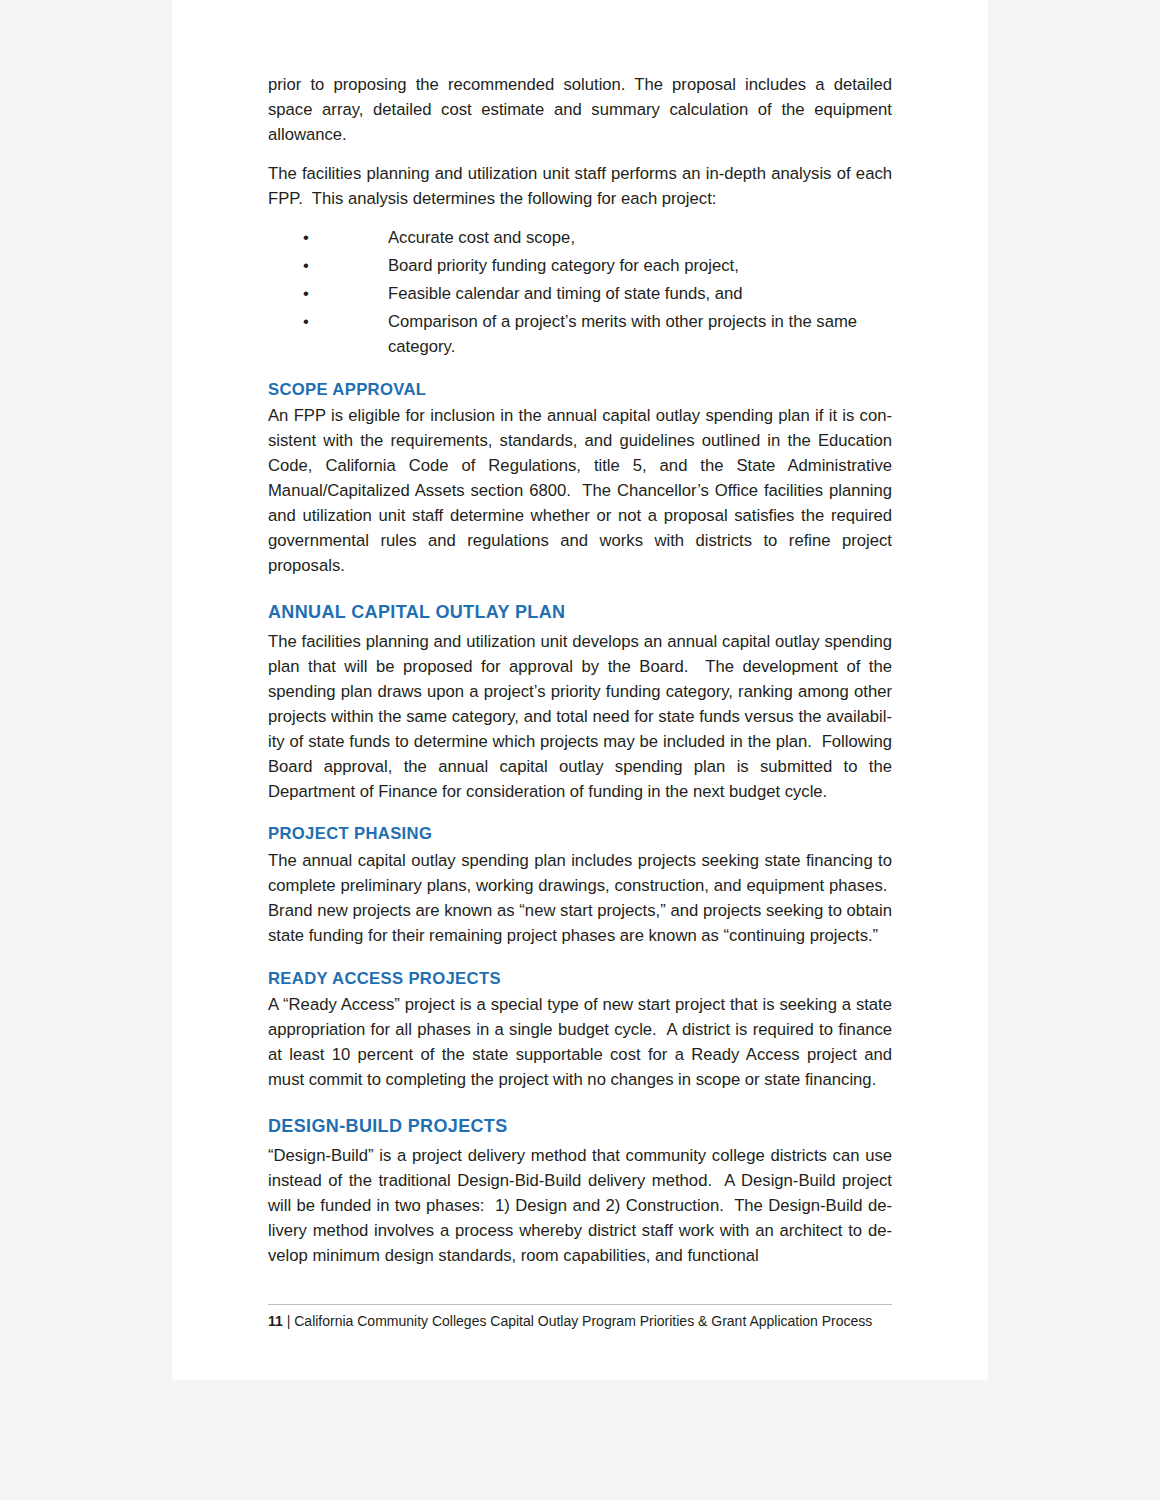prior to proposing the recommended solution. The proposal includes a detailed space array, detailed cost estimate and summary calculation of the equipment allowance.
The facilities planning and utilization unit staff performs an in-depth analysis of each FPP. This analysis determines the following for each project:
Accurate cost and scope,
Board priority funding category for each project,
Feasible calendar and timing of state funds, and
Comparison of a project’s merits with other projects in the same category.
Scope Approval
An FPP is eligible for inclusion in the annual capital outlay spending plan if it is consistent with the requirements, standards, and guidelines outlined in the Education Code, California Code of Regulations, title 5, and the State Administrative Manual/Capitalized Assets section 6800. The Chancellor’s Office facilities planning and utilization unit staff determine whether or not a proposal satisfies the required governmental rules and regulations and works with districts to refine project proposals.
Annual Capital Outlay Plan
The facilities planning and utilization unit develops an annual capital outlay spending plan that will be proposed for approval by the Board. The development of the spending plan draws upon a project’s priority funding category, ranking among other projects within the same category, and total need for state funds versus the availability of state funds to determine which projects may be included in the plan. Following Board approval, the annual capital outlay spending plan is submitted to the Department of Finance for consideration of funding in the next budget cycle.
Project Phasing
The annual capital outlay spending plan includes projects seeking state financing to complete preliminary plans, working drawings, construction, and equipment phases. Brand new projects are known as “new start projects,” and projects seeking to obtain state funding for their remaining project phases are known as “continuing projects.”
Ready Access Projects
A “Ready Access” project is a special type of new start project that is seeking a state appropriation for all phases in a single budget cycle. A district is required to finance at least 10 percent of the state supportable cost for a Ready Access project and must commit to completing the project with no changes in scope or state financing.
Design-Build Projects
“Design-Build” is a project delivery method that community college districts can use instead of the traditional Design-Bid-Build delivery method. A Design-Build project will be funded in two phases: 1) Design and 2) Construction. The Design-Build delivery method involves a process whereby district staff work with an architect to develop minimum design standards, room capabilities, and functional
11 | California Community Colleges Capital Outlay Program Priorities & Grant Application Process